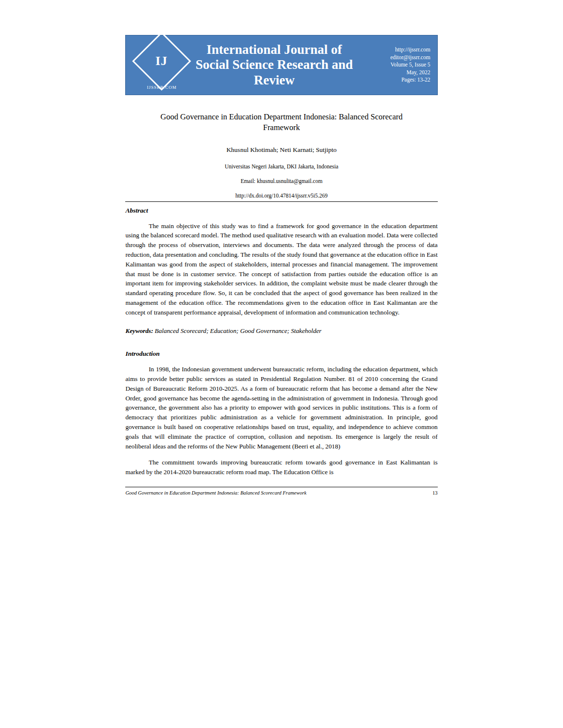IJ
IJSSRR.COM
International Journal of Social Science Research and Review
http://ijssrr.com
editor@ijssrr.com
Volume 5, Issue 5
May, 2022
Pages: 13-22
Good Governance in Education Department Indonesia: Balanced Scorecard Framework
Khusnul Khotimah; Neti Karnati; Sutjipto
Universitas Negeri Jakarta, DKI Jakarta, Indonesia
Email: khusnul.usnulita@gmail.com
http://dx.doi.org/10.47814/ijssrr.v5i5.269
Abstract
The main objective of this study was to find a framework for good governance in the education department using the balanced scorecard model. The method used qualitative research with an evaluation model. Data were collected through the process of observation, interviews and documents. The data were analyzed through the process of data reduction, data presentation and concluding. The results of the study found that governance at the education office in East Kalimantan was good from the aspect of stakeholders, internal processes and financial management. The improvement that must be done is in customer service. The concept of satisfaction from parties outside the education office is an important item for improving stakeholder services. In addition, the complaint website must be made clearer through the standard operating procedure flow. So, it can be concluded that the aspect of good governance has been realized in the management of the education office. The recommendations given to the education office in East Kalimantan are the concept of transparent performance appraisal, development of information and communication technology.
Keywords: Balanced Scorecard; Education; Good Governance; Stakeholder
Introduction
In 1998, the Indonesian government underwent bureaucratic reform, including the education department, which aims to provide better public services as stated in Presidential Regulation Number. 81 of 2010 concerning the Grand Design of Bureaucratic Reform 2010-2025. As a form of bureaucratic reform that has become a demand after the New Order, good governance has become the agenda-setting in the administration of government in Indonesia. Through good governance, the government also has a priority to empower with good services in public institutions. This is a form of democracy that prioritizes public administration as a vehicle for government administration. In principle, good governance is built based on cooperative relationships based on trust, equality, and independence to achieve common goals that will eliminate the practice of corruption, collusion and nepotism. Its emergence is largely the result of neoliberal ideas and the reforms of the New Public Management (Beeri et al., 2018)
The commitment towards improving bureaucratic reform towards good governance in East Kalimantan is marked by the 2014-2020 bureaucratic reform road map. The Education Office is
Good Governance in Education Department Indonesia: Balanced Scorecard Framework 13